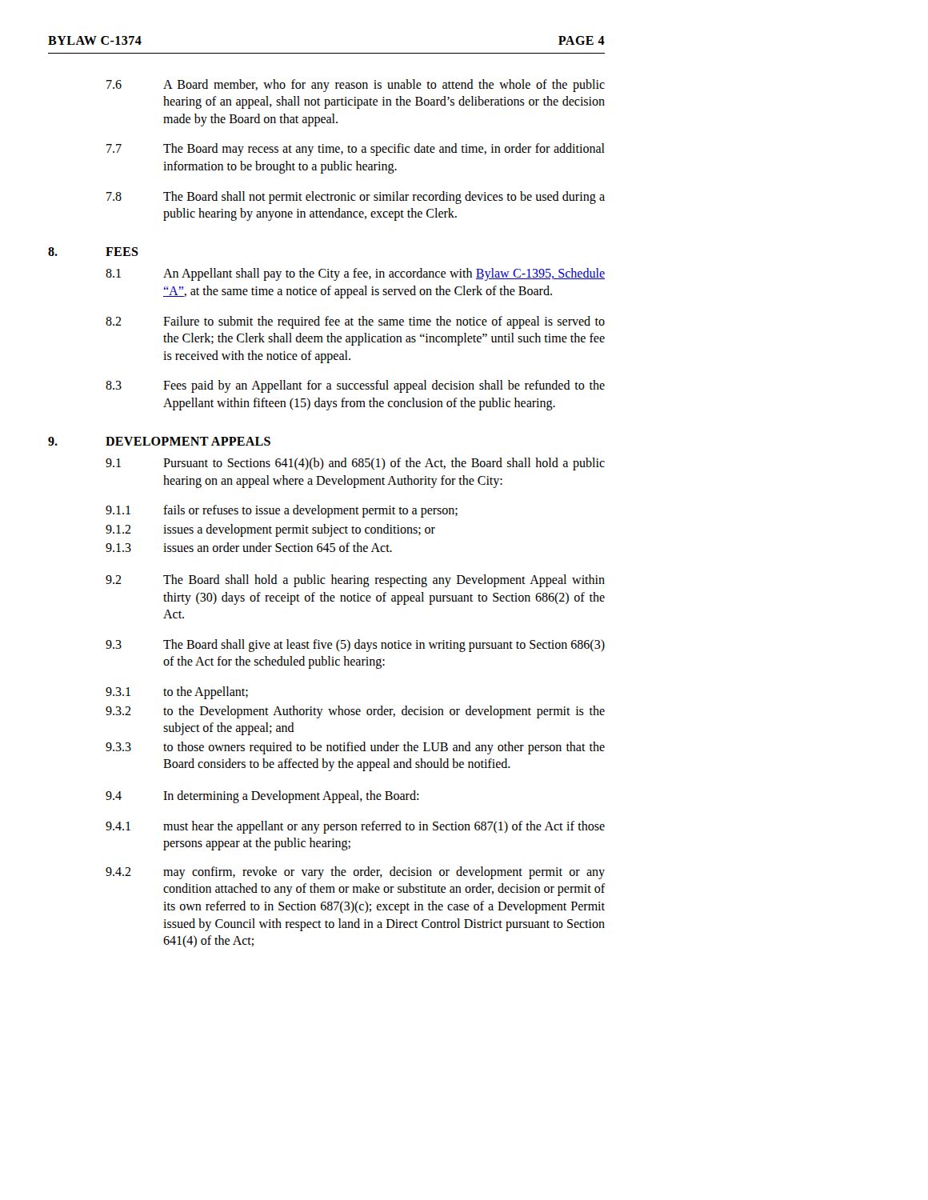BYLAW C-1374 PAGE 4
7.6
A Board member, who for any reason is unable to attend the whole of the public hearing of an appeal, shall not participate in the Board’s deliberations or the decision made by the Board on that appeal.
7.7
The Board may recess at any time, to a specific date and time, in order for additional information to be brought to a public hearing.
7.8
The Board shall not permit electronic or similar recording devices to be used during a public hearing by anyone in attendance, except the Clerk.
8.
FEES
8.1
An Appellant shall pay to the City a fee, in accordance with Bylaw C-1395, Schedule “A”, at the same time a notice of appeal is served on the Clerk of the Board.
8.2
Failure to submit the required fee at the same time the notice of appeal is served to the Clerk; the Clerk shall deem the application as “incomplete” until such time the fee is received with the notice of appeal.
8.3
Fees paid by an Appellant for a successful appeal decision shall be refunded to the Appellant within fifteen (15) days from the conclusion of the public hearing.
9.
DEVELOPMENT APPEALS
9.1
Pursuant to Sections 641(4)(b) and 685(1) of the Act, the Board shall hold a public hearing on an appeal where a Development Authority for the City:
9.1.1
fails or refuses to issue a development permit to a person;
9.1.2
issues a development permit subject to conditions; or
9.1.3
issues an order under Section 645 of the Act.
9.2
The Board shall hold a public hearing respecting any Development Appeal within thirty (30) days of receipt of the notice of appeal pursuant to Section 686(2) of the Act.
9.3
The Board shall give at least five (5) days notice in writing pursuant to Section 686(3) of the Act for the scheduled public hearing:
9.3.1
to the Appellant;
9.3.2
to the Development Authority whose order, decision or development permit is the subject of the appeal; and
9.3.3
to those owners required to be notified under the LUB and any other person that the Board considers to be affected by the appeal and should be notified.
9.4
In determining a Development Appeal, the Board:
9.4.1
must hear the appellant or any person referred to in Section 687(1) of the Act if those persons appear at the public hearing;
9.4.2
may confirm, revoke or vary the order, decision or development permit or any condition attached to any of them or make or substitute an order, decision or permit of its own referred to in Section 687(3)(c); except in the case of a Development Permit issued by Council with respect to land in a Direct Control District pursuant to Section 641(4) of the Act;